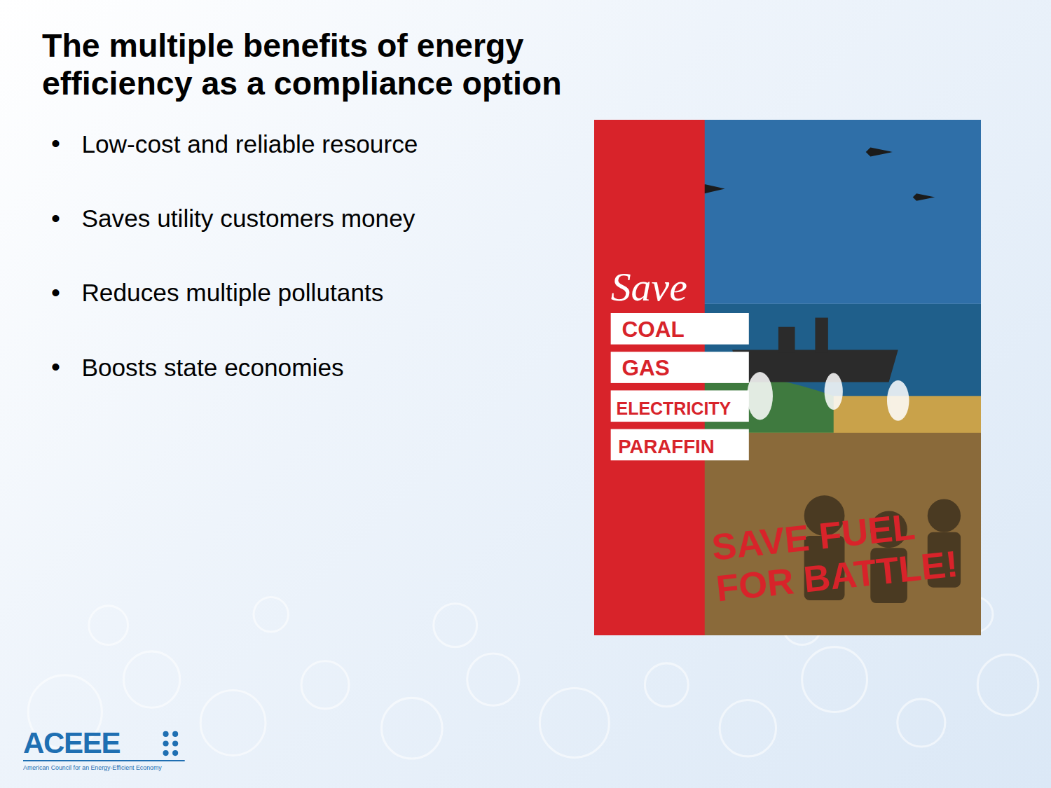The multiple benefits of energy efficiency as a compliance option
Low-cost and reliable resource
Saves utility customers money
Reduces multiple pollutants
Boosts state economies
Save COAL GAS ELECTRICITY PARAFFIN SAVE FUEL FOR BATTLE!
ACEEE American Council for an Energy-Efficient Economy